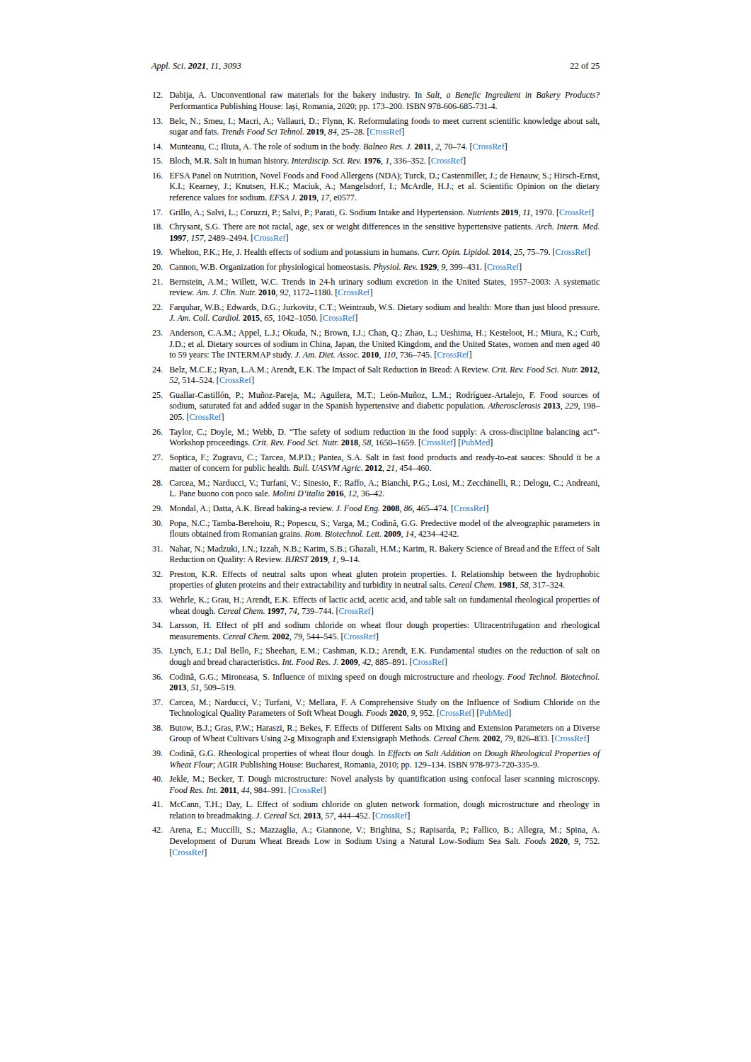Appl. Sci. 2021, 11, 3093
22 of 25
12. Dabija, A. Unconventional raw materials for the bakery industry. In Salt, a Benefic Ingredient in Bakery Products? Performantica Publishing House: Iași, Romania, 2020; pp. 173–200. ISBN 978-606-685-731-4.
13. Belc, N.; Smeu, I.; Macri, A.; Vallauri, D.; Flynn, K. Reformulating foods to meet current scientific knowledge about salt, sugar and fats. Trends Food Sci Tehnol. 2019, 84, 25–28. [CrossRef]
14. Munteanu, C.; Iliuta, A. The role of sodium in the body. Balneo Res. J. 2011, 2, 70–74. [CrossRef]
15. Bloch, M.R. Salt in human history. Interdiscip. Sci. Rev. 1976, 1, 336–352. [CrossRef]
16. EFSA Panel on Nutrition, Novel Foods and Food Allergens (NDA); Turck, D.; Castenmiller, J.; de Henauw, S.; Hirsch-Ernst, K.I.; Kearney, J.; Knutsen, H.K.; Maciuk, A.; Mangelsdorf, I.; McArdle, H.J.; et al. Scientific Opinion on the dietary reference values for sodium. EFSA J. 2019, 17, e0577.
17. Grillo, A.; Salvi, L.; Coruzzi, P.; Salvi, P.; Parati, G. Sodium Intake and Hypertension. Nutrients 2019, 11, 1970. [CrossRef]
18. Chrysant, S.G. There are not racial, age, sex or weight differences in the sensitive hypertensive patients. Arch. Intern. Med. 1997, 157, 2489–2494. [CrossRef]
19. Whelton, P.K.; He, J. Health effects of sodium and potassium in humans. Curr. Opin. Lipidol. 2014, 25, 75–79. [CrossRef]
20. Cannon, W.B. Organization for physiological homeostasis. Physiol. Rev. 1929, 9, 399–431. [CrossRef]
21. Bernstein, A.M.; Willett, W.C. Trends in 24-h urinary sodium excretion in the United States, 1957–2003: A systematic review. Am. J. Clin. Nutr. 2010, 92, 1172–1180. [CrossRef]
22. Farquhar, W.B.; Edwards, D.G.; Jurkovitz, C.T.; Weintraub, W.S. Dietary sodium and health: More than just blood pressure. J. Am. Coll. Cardiol. 2015, 65, 1042–1050. [CrossRef]
23. Anderson, C.A.M.; Appel, L.J.; Okuda, N.; Brown, I.J.; Chan, Q.; Zhao, L.; Ueshima, H.; Kesteloot, H.; Miura, K.; Curb, J.D.; et al. Dietary sources of sodium in China, Japan, the United Kingdom, and the United States, women and men aged 40 to 59 years: The INTERMAP study. J. Am. Diet. Assoc. 2010, 110, 736–745. [CrossRef]
24. Belz, M.C.E.; Ryan, L.A.M.; Arendt, E.K. The Impact of Salt Reduction in Bread: A Review. Crit. Rev. Food Sci. Nutr. 2012, 52, 514–524. [CrossRef]
25. Guallar-Castillón, P.; Muñoz-Pareja, M.; Aguilera, M.T.; León-Muñoz, L.M.; Rodríguez-Artalejo, F. Food sources of sodium, saturated fat and added sugar in the Spanish hypertensive and diabetic population. Atherosclerosis 2013, 229, 198–205. [CrossRef]
26. Taylor, C.; Doyle, M.; Webb, D. “The safety of sodium reduction in the food supply: A cross-discipline balancing act”-Workshop proceedings. Crit. Rev. Food Sci. Nutr. 2018, 58, 1650–1659. [CrossRef] [PubMed]
27. Soptica, F.; Zugravu, C.; Tarcea, M.P.D.; Pantea, S.A. Salt in fast food products and ready-to-eat sauces: Should it be a matter of concern for public health. Bull. UASVM Agric. 2012, 21, 454–460.
28. Carcea, M.; Narducci, V.; Turfani, V.; Sinesio, F.; Raffo, A.; Bianchi, P.G.; Losi, M.; Zecchinelli, R.; Delogu, C.; Andreani, L. Pane buono con poco sale. Molini D’italia 2016, 12, 36–42.
29. Mondal, A.; Datta, A.K. Bread baking-a review. J. Food Eng. 2008, 86, 465–474. [CrossRef]
30. Popa, N.C.; Tamba-Berehoiu, R.; Popescu, S.; Varga, M.; Codină, G.G. Predective model of the alveographic parameters in flours obtained from Romanian grains. Rom. Biotechnol. Lett. 2009, 14, 4234–4242.
31. Nahar, N.; Madzuki, I.N.; Izzah, N.B.; Karim, S.B.; Ghazali, H.M.; Karim, R. Bakery Science of Bread and the Effect of Salt Reduction on Quality: A Review. BJRST 2019, 1, 9–14.
32. Preston, K.R. Effects of neutral salts upon wheat gluten protein properties. I. Relationship between the hydrophobic properties of gluten proteins and their extractability and turbidity in neutral salts. Cereal Chem. 1981, 58, 317–324.
33. Wehrle, K.; Grau, H.; Arendt, E.K. Effects of lactic acid, acetic acid, and table salt on fundamental rheological properties of wheat dough. Cereal Chem. 1997, 74, 739–744. [CrossRef]
34. Larsson, H. Effect of pH and sodium chloride on wheat flour dough properties: Ultracentrifugation and rheological measurements. Cereal Chem. 2002, 79, 544–545. [CrossRef]
35. Lynch, E.J.; Dal Bello, F.; Sheehan, E.M.; Cashman, K.D.; Arendt, E.K. Fundamental studies on the reduction of salt on dough and bread characteristics. Int. Food Res. J. 2009, 42, 885–891. [CrossRef]
36. Codină, G.G.; Mironeasa, S. Influence of mixing speed on dough microstructure and rheology. Food Technol. Biotechnol. 2013, 51, 509–519.
37. Carcea, M.; Narducci, V.; Turfani, V.; Mellara, F. A Comprehensive Study on the Influence of Sodium Chloride on the Technological Quality Parameters of Soft Wheat Dough. Foods 2020, 9, 952. [CrossRef] [PubMed]
38. Butow, B.J.; Gras, P.W.; Haraszi, R.; Bekes, F. Effects of Different Salts on Mixing and Extension Parameters on a Diverse Group of Wheat Cultivars Using 2-g Mixograph and Extensigraph Methods. Cereal Chem. 2002, 79, 826–833. [CrossRef]
39. Codină, G.G. Rheological properties of wheat flour dough. In Effects on Salt Addition on Dough Rheological Properties of Wheat Flour; AGIR Publishing House: Bucharest, Romania, 2010; pp. 129–134. ISBN 978-973-720-335-9.
40. Jekle, M.; Becker, T. Dough microstructure: Novel analysis by quantification using confocal laser scanning microscopy. Food Res. Int. 2011, 44, 984–991. [CrossRef]
41. McCann, T.H.; Day, L. Effect of sodium chloride on gluten network formation, dough microstructure and rheology in relation to breadmaking. J. Cereal Sci. 2013, 57, 444–452. [CrossRef]
42. Arena, E.; Muccilli, S.; Mazzaglia, A.; Giannone, V.; Brighina, S.; Rapisarda, P.; Fallico, B.; Allegra, M.; Spina, A. Development of Durum Wheat Breads Low in Sodium Using a Natural Low-Sodium Sea Salt. Foods 2020, 9, 752. [CrossRef]